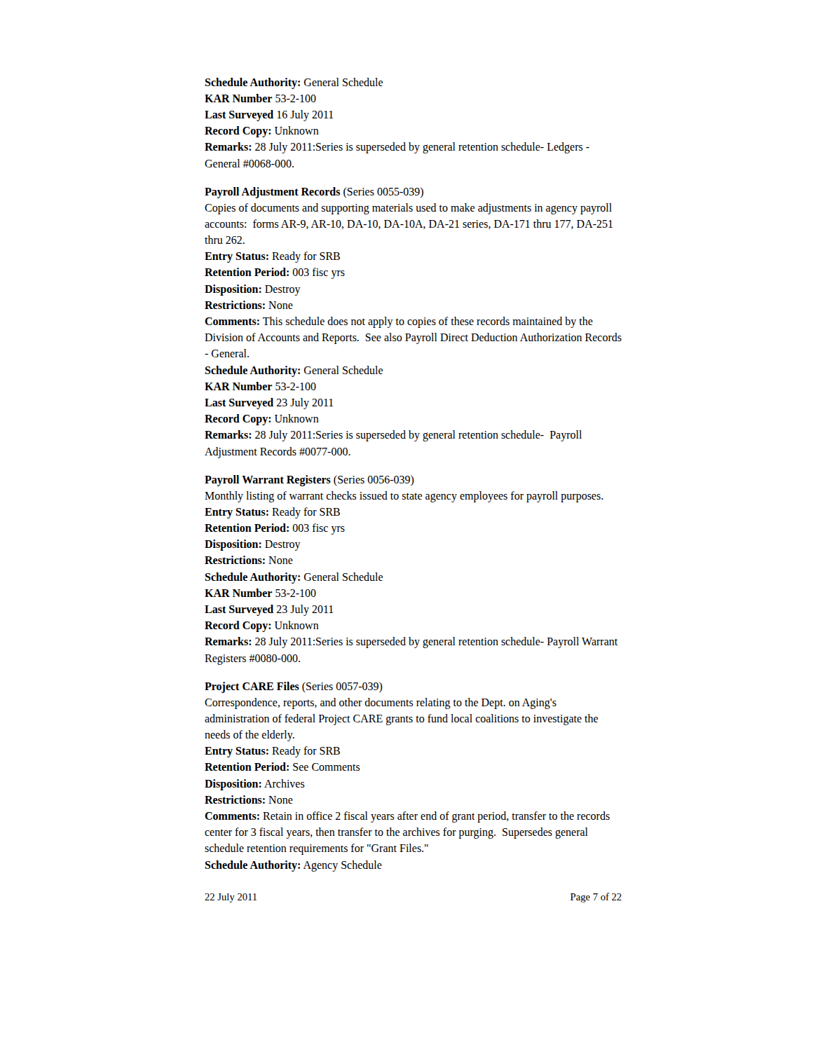Schedule Authority: General Schedule
KAR Number 53-2-100
Last Surveyed 16 July 2011
Record Copy: Unknown
Remarks: 28 July 2011:Series is superseded by general retention schedule- Ledgers - General #0068-000.
Payroll Adjustment Records (Series 0055-039)
Copies of documents and supporting materials used to make adjustments in agency payroll accounts: forms AR-9, AR-10, DA-10, DA-10A, DA-21 series, DA-171 thru 177, DA-251 thru 262.
Entry Status: Ready for SRB
Retention Period: 003 fisc yrs
Disposition: Destroy
Restrictions: None
Comments: This schedule does not apply to copies of these records maintained by the Division of Accounts and Reports. See also Payroll Direct Deduction Authorization Records - General.
Schedule Authority: General Schedule
KAR Number 53-2-100
Last Surveyed 23 July 2011
Record Copy: Unknown
Remarks: 28 July 2011:Series is superseded by general retention schedule- Payroll Adjustment Records #0077-000.
Payroll Warrant Registers (Series 0056-039)
Monthly listing of warrant checks issued to state agency employees for payroll purposes.
Entry Status: Ready for SRB
Retention Period: 003 fisc yrs
Disposition: Destroy
Restrictions: None
Schedule Authority: General Schedule
KAR Number 53-2-100
Last Surveyed 23 July 2011
Record Copy: Unknown
Remarks: 28 July 2011:Series is superseded by general retention schedule- Payroll Warrant Registers #0080-000.
Project CARE Files (Series 0057-039)
Correspondence, reports, and other documents relating to the Dept. on Aging's administration of federal Project CARE grants to fund local coalitions to investigate the needs of the elderly.
Entry Status: Ready for SRB
Retention Period: See Comments
Disposition: Archives
Restrictions: None
Comments: Retain in office 2 fiscal years after end of grant period, transfer to the records center for 3 fiscal years, then transfer to the archives for purging. Supersedes general schedule retention requirements for "Grant Files."
Schedule Authority: Agency Schedule
22 July 2011 Page 7 of 22